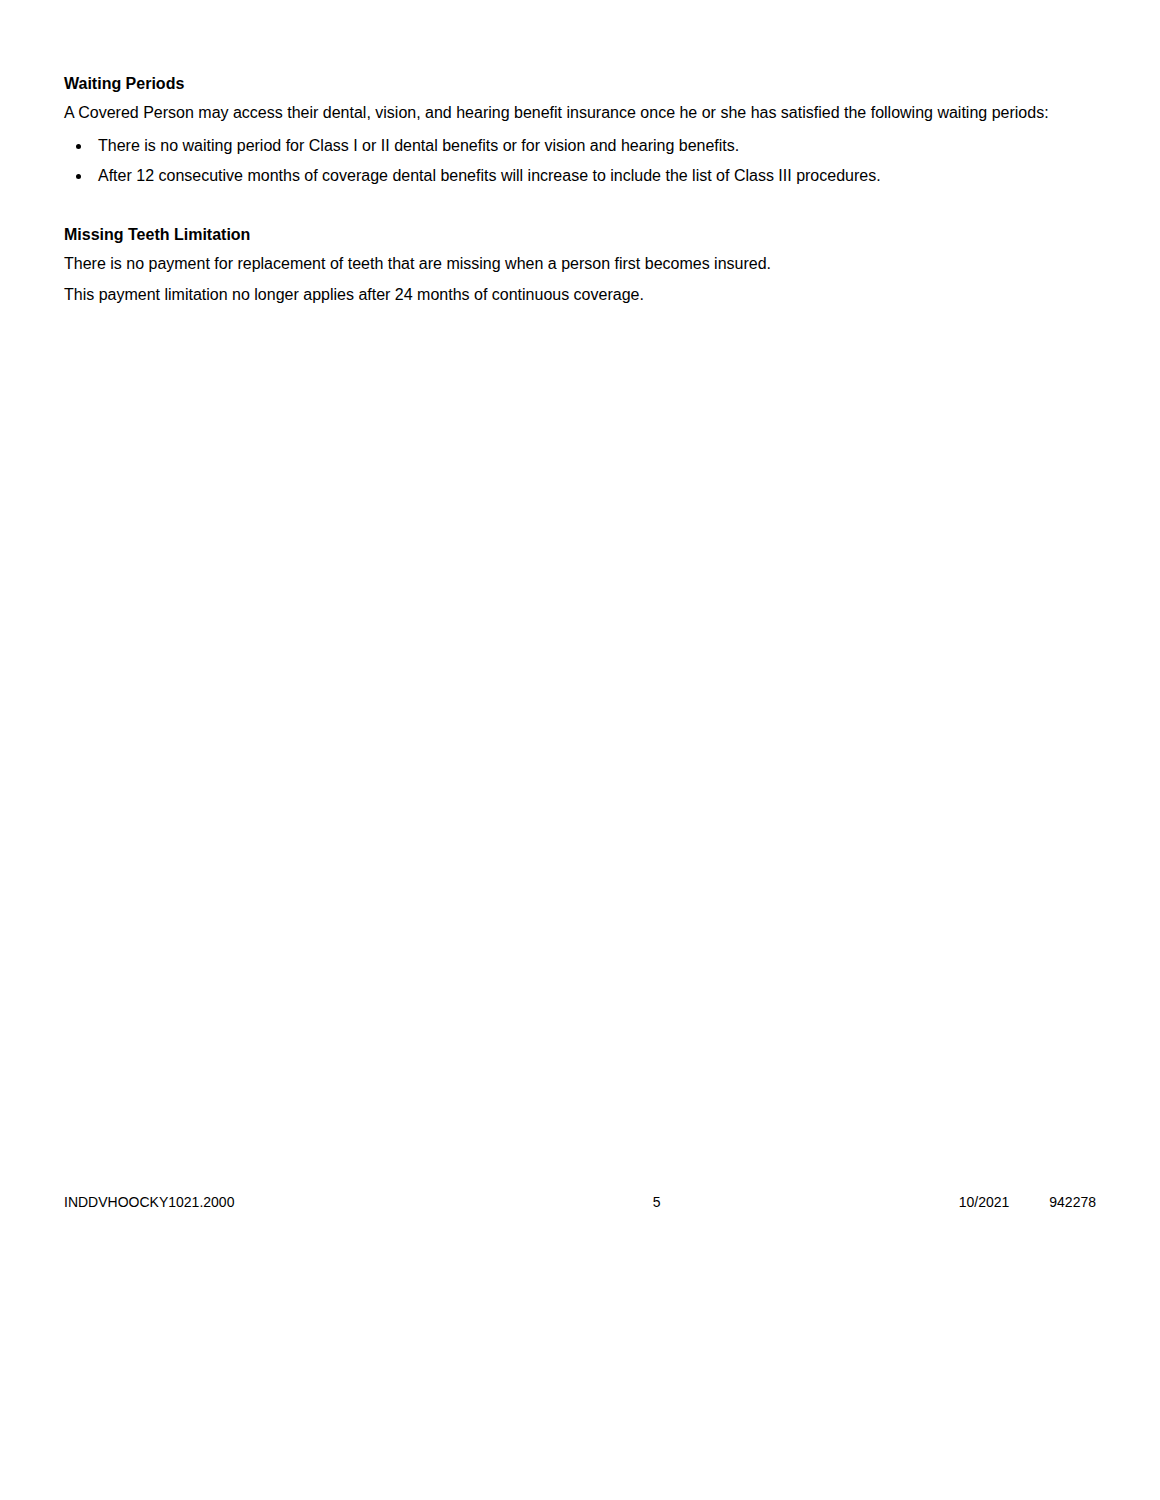Waiting Periods
A Covered Person may access their dental, vision, and hearing benefit insurance once he or she has satisfied the following waiting periods:
There is no waiting period for Class I or II dental benefits or for vision and hearing benefits.
After 12 consecutive months of coverage dental benefits will increase to include the list of Class III procedures.
Missing Teeth Limitation
There is no payment for replacement of teeth that are missing when a person first becomes insured.
This payment limitation no longer applies after 24 months of continuous coverage.
INDDVHOOCKY1021.2000 5 10/2021 942278